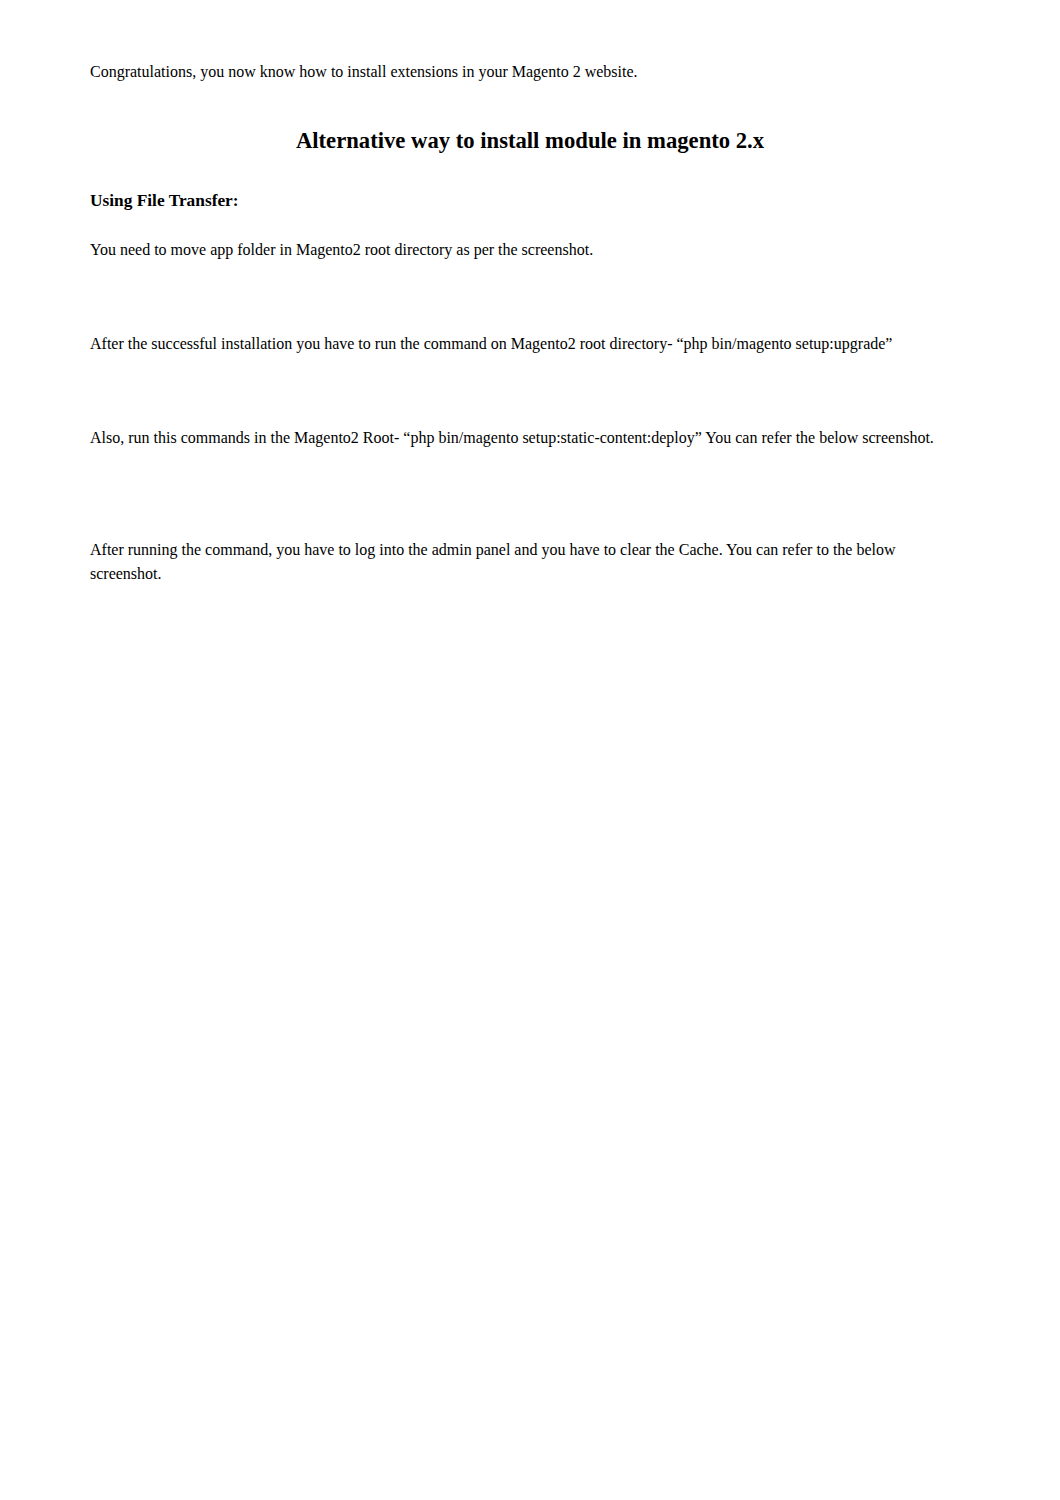Congratulations, you now know how to install extensions in your Magento 2 website.
Alternative way to install module in magento 2.x
Using File Transfer:
You need to move app folder in Magento2 root directory as per the screenshot.
After the successful installation you have to run the command on Magento2 root directory- “php bin/magento setup:upgrade”
Also, run this commands in the Magento2 Root- “php bin/magento setup:static-content:deploy” You can refer the below screenshot.
After running the command, you have to log into the admin panel and you have to clear the Cache. You can refer to the below screenshot.